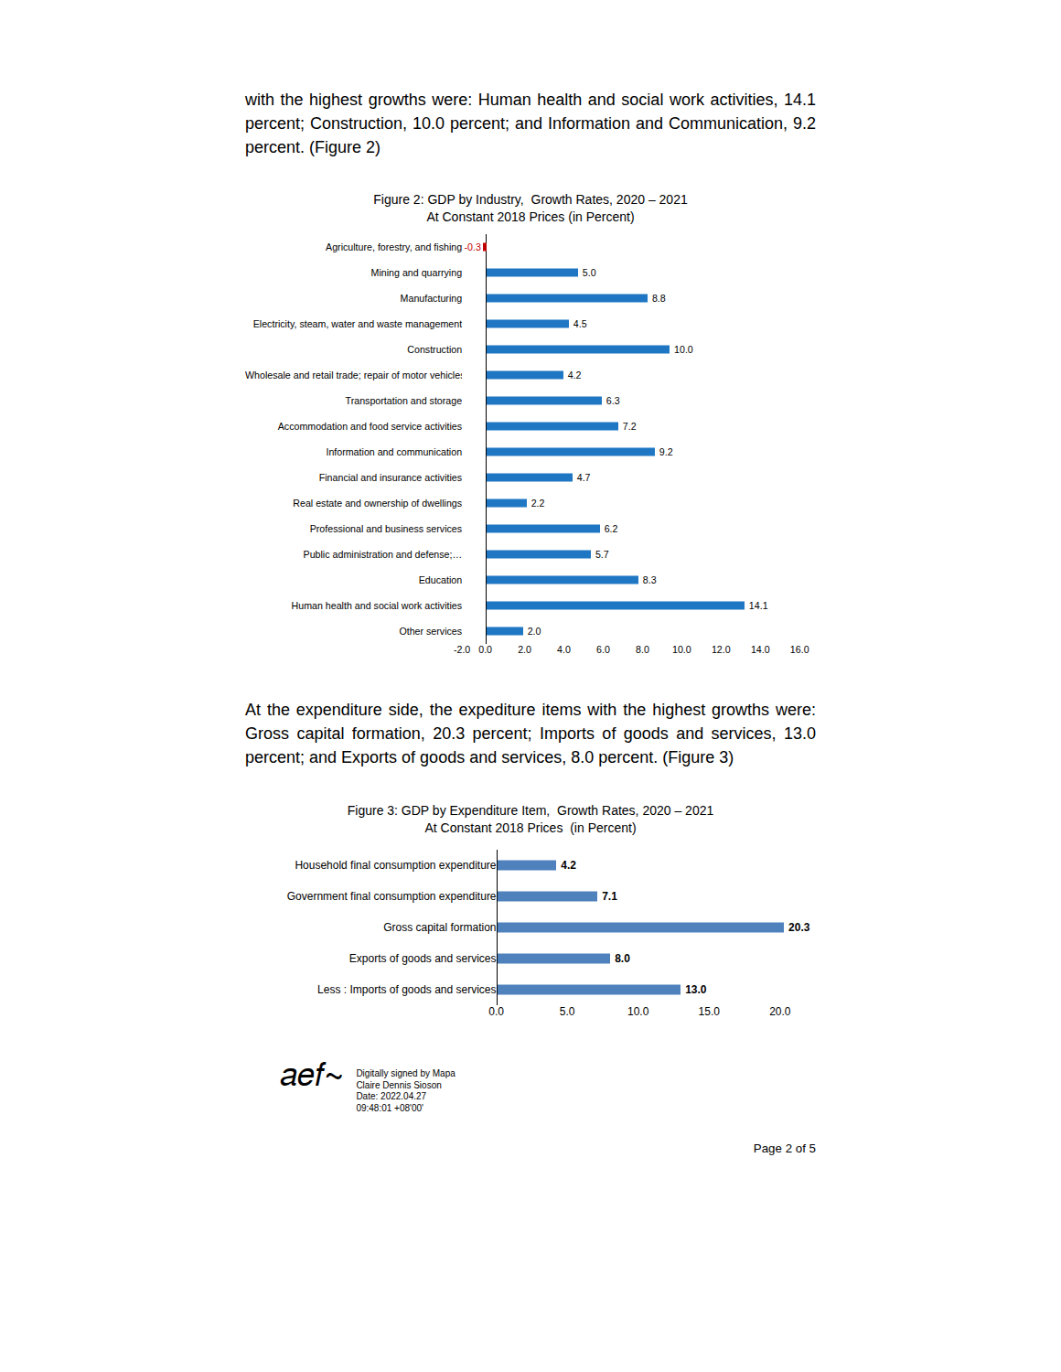with the highest growths were: Human health and social work activities, 14.1 percent; Construction, 10.0 percent; and Information and Communication, 9.2 percent. (Figure 2)
Figure 2: GDP by Industry, Growth Rates, 2020 – 2021
At Constant 2018 Prices (in Percent)
| Agriculture, forestry, and fishing | -0.3 |
| Mining and quarrying | 5.0 |
| Manufacturing | 8.8 |
| Electricity, steam, water and waste management | 4.5 |
| Construction | 10.0 |
| Wholesale and retail trade; repair of motor vehicles and motorcycles | 4.2 |
| Transportation and storage | 6.3 |
| Accommodation and food service activities | 7.2 |
| Information and communication | 9.2 |
| Financial and insurance activities | 4.7 |
| Real estate and ownership of dwellings | 2.2 |
| Professional and business services | 6.2 |
| Public administration and defense;… | 5.7 |
| Education | 8.3 |
| Human health and social work activities | 14.1 |
| Other services | 2.0 |
-2.0 0.0 2.0 4.0 6.0 8.0 10.0 12.0 14.0 16.0
At the expenditure side, the expediture items with the highest growths were: Gross capital formation, 20.3 percent; Imports of goods and services, 13.0 percent; and Exports of goods and services, 8.0 percent. (Figure 3)
Figure 3: GDP by Expenditure Item, Growth Rates, 2020 – 2021
At Constant 2018 Prices (in Percent)
| Household final consumption expenditure | 4.2 |
| Government final consumption expenditure | 7.1 |
| Gross capital formation | 20.3 |
| Exports of goods and services | 8.0 |
| Less : Imports of goods and services | 13.0 |
0.0 5.0 10.0 15.0 20.0
𝑎𝑒𝑓∼
Digitally signed by Mapa
Claire Dennis Sioson
Date: 2022.04.27
09:48:01 +08'00'
Page 2 of 5